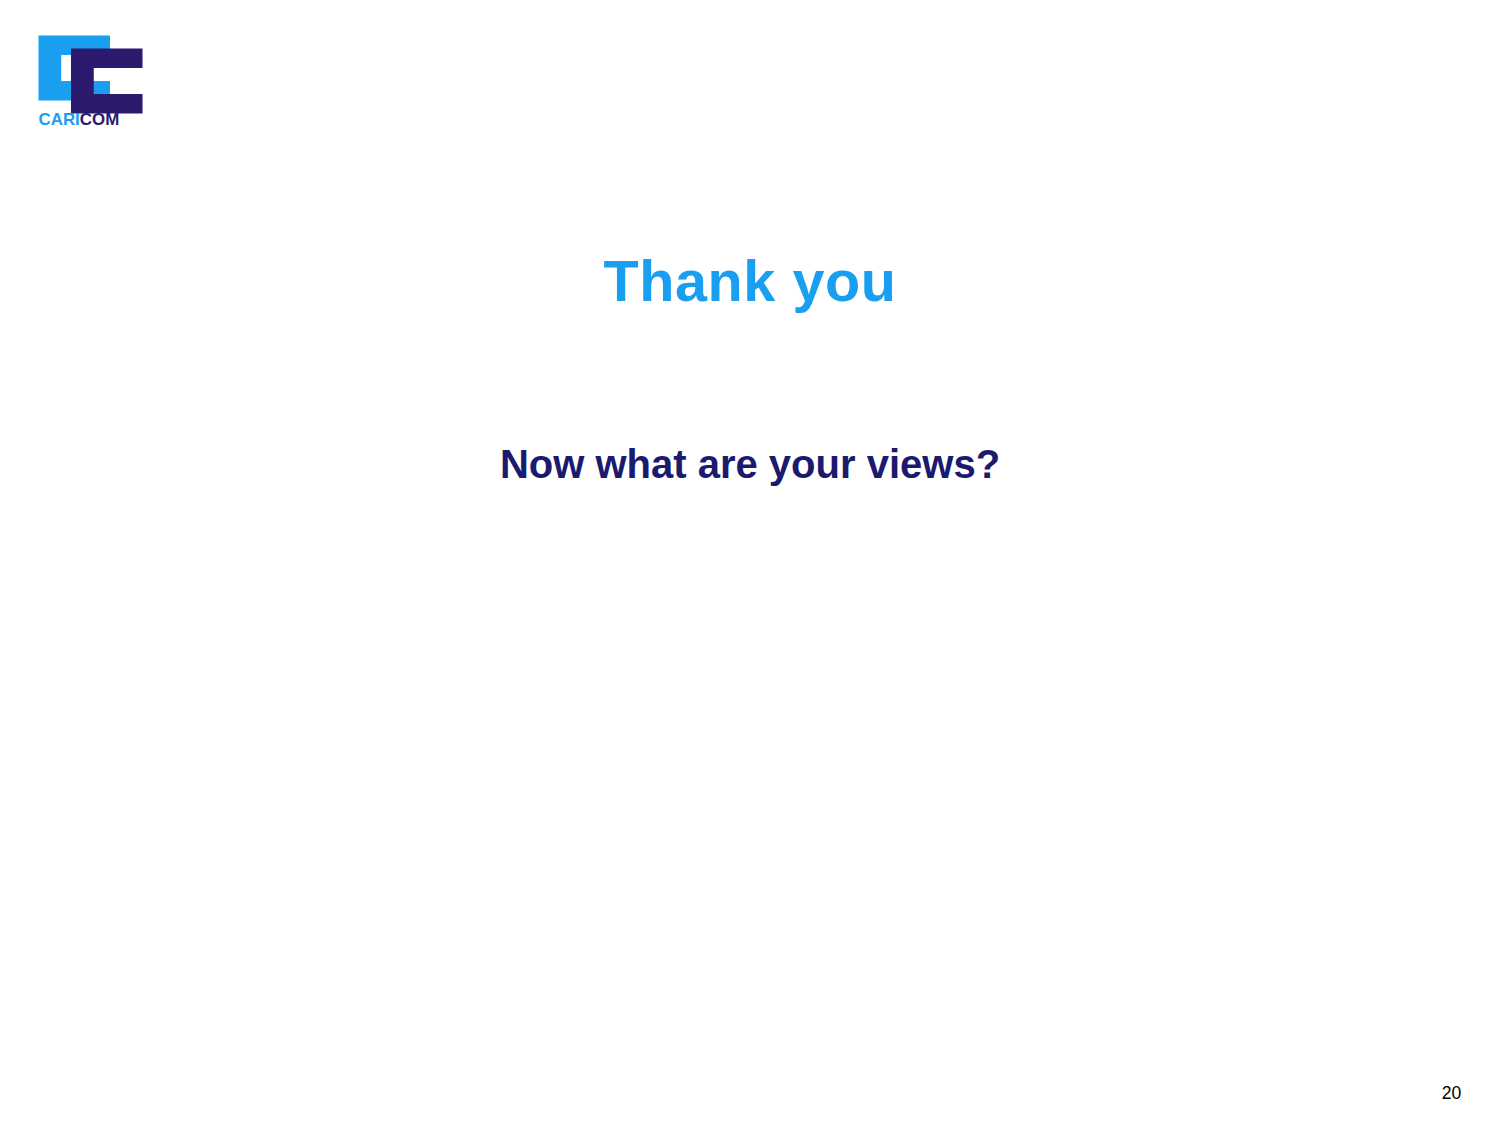CARICOM
Thank you
Now what are your views?
20